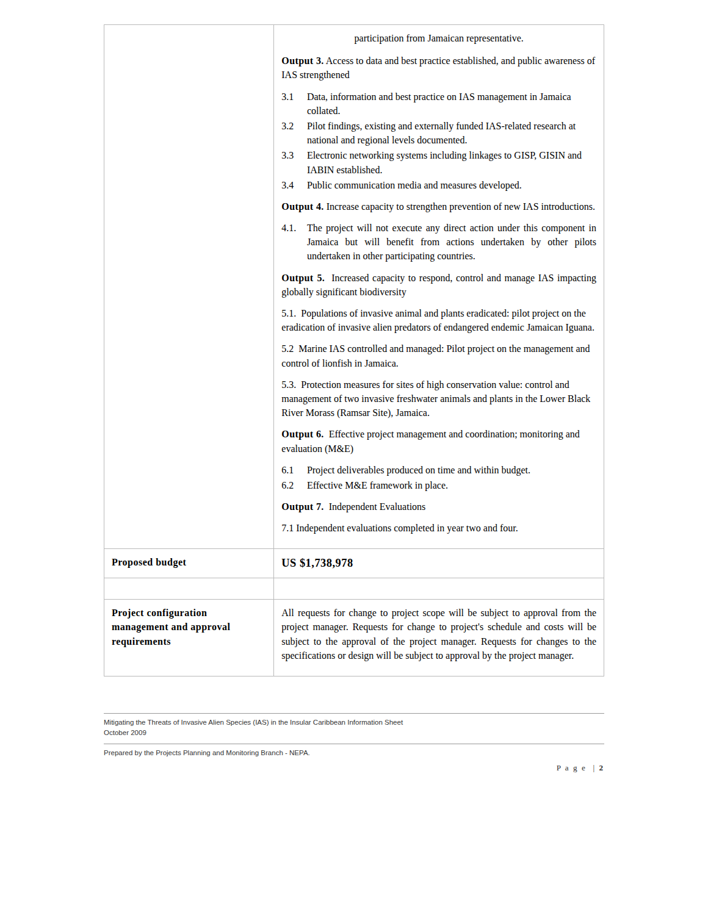| | participation from Jamaican representative. Output 3. Access to data and best practice established, and public awareness of IAS strengthened 3.1 Data, information and best practice on IAS management in Jamaica collated. 3.2 Pilot findings, existing and externally funded IAS-related research at national and regional levels documented. 3.3 Electronic networking systems including linkages to GISP, GISIN and IABIN established. 3.4 Public communication media and measures developed. Output 4. Increase capacity to strengthen prevention of new IAS introductions. 4.1. The project will not execute any direct action under this component in Jamaica but will benefit from actions undertaken by other pilots undertaken in other participating countries. Output 5. Increased capacity to respond, control and manage IAS impacting globally significant biodiversity 5.1. Populations of invasive animal and plants eradicated: pilot project on the eradication of invasive alien predators of endangered endemic Jamaican Iguana. 5.2 Marine IAS controlled and managed: Pilot project on the management and control of lionfish in Jamaica. 5.3. Protection measures for sites of high conservation value: control and management of two invasive freshwater animals and plants in the Lower Black River Morass (Ramsar Site), Jamaica. Output 6. Effective project management and coordination; monitoring and evaluation (M&E) 6.1 Project deliverables produced on time and within budget. 6.2 Effective M&E framework in place. Output 7. Independent Evaluations 7.1 Independent evaluations completed in year two and four. |
| Proposed budget | US $1,738,978 |
| Project configuration management and approval requirements | All requests for change to project scope will be subject to approval from the project manager. Requests for change to project's schedule and costs will be subject to the approval of the project manager. Requests for changes to the specifications or design will be subject to approval by the project manager. |
Mitigating the Threats of Invasive Alien Species (IAS) in the Insular Caribbean Information Sheet
October 2009
Prepared by the Projects Planning and Monitoring Branch - NEPA.
P a g e | 2